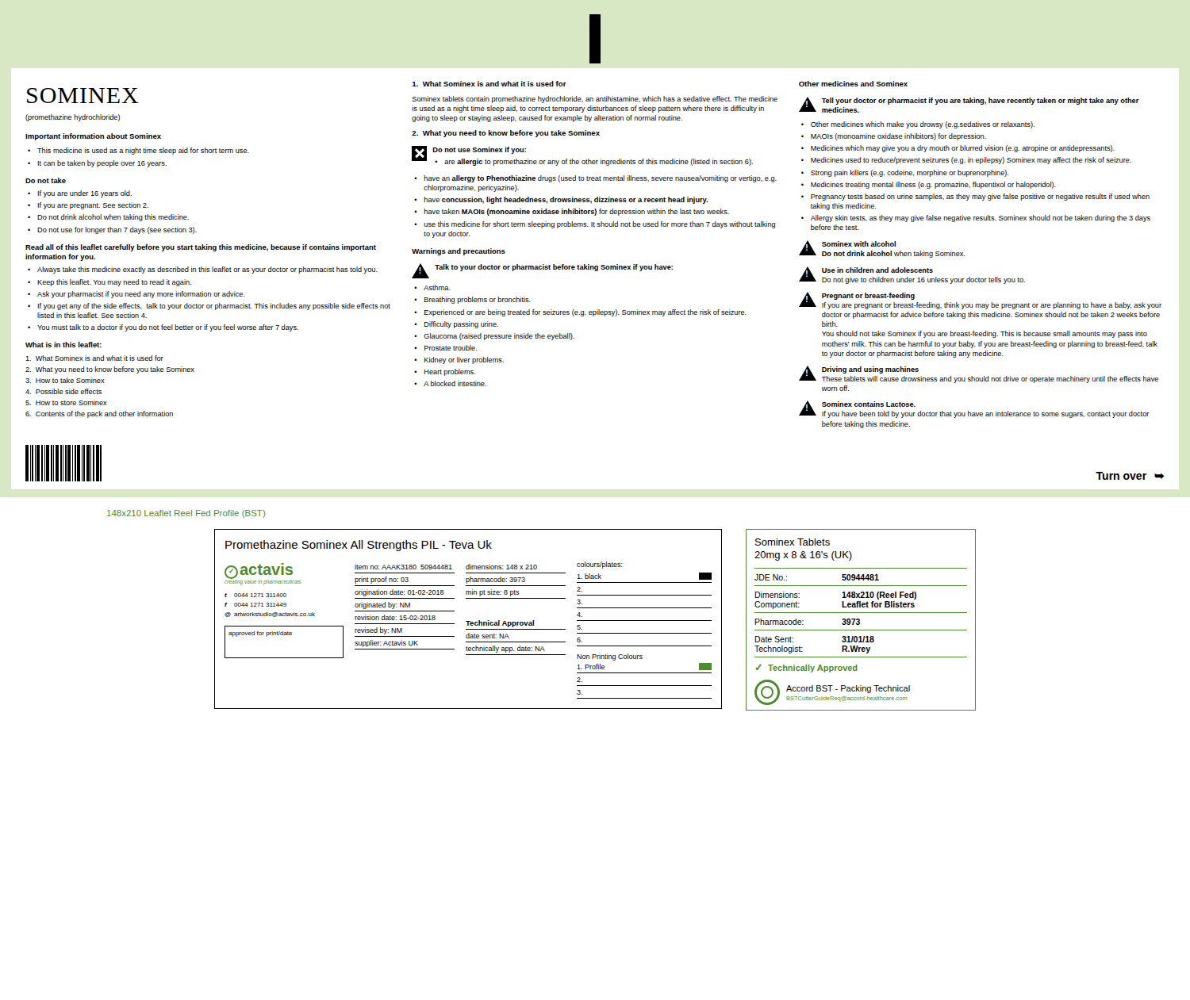SOMINEX
(promethazine hydrochloride)
Important information about Sominex
This medicine is used as a night time sleep aid for short term use.
It can be taken by people over 16 years.
Do not take
If you are under 16 years old.
If you are pregnant. See section 2.
Do not drink alcohol when taking this medicine.
Do not use for longer than 7 days (see section 3).
Read all of this leaflet carefully before you start taking this medicine, because if contains important information for you.
Always take this medicine exactly as described in this leaflet or as your doctor or pharmacist has told you.
Keep this leaflet. You may need to read it again.
Ask your pharmacist if you need any more information or advice.
If you get any of the side effects, talk to your doctor or pharmacist. This includes any possible side effects not listed in this leaflet. See section 4.
You must talk to a doctor if you do not feel better or if you feel worse after 7 days.
What is in this leaflet:
1. What Sominex is and what it is used for
2. What you need to know before you take Sominex
3. How to take Sominex
4. Possible side effects
5. How to store Sominex
6. Contents of the pack and other information
1. What Sominex is and what it is used for
Sominex tablets contain promethazine hydrochloride, an antihistamine, which has a sedative effect. The medicine is used as a night time sleep aid, to correct temporary disturbances of sleep pattern where there is difficulty in going to sleep or staying asleep, caused for example by alteration of normal routine.
2. What you need to know before you take Sominex
Do not use Sominex if you:
are allergic to promethazine or any of the other ingredients of this medicine (listed in section 6).
have an allergy to Phenothiazine drugs (used to treat mental illness, severe nausea/vomiting or vertigo, e.g. chlorpromazine, pericyazine).
have concussion, light headedness, drowsiness, dizziness or a recent head injury.
have taken MAOIs (monoamine oxidase inhibitors) for depression within the last two weeks.
use this medicine for short term sleeping problems. It should not be used for more than 7 days without talking to your doctor.
Warnings and precautions
Talk to your doctor or pharmacist before taking Sominex if you have:
Asthma.
Breathing problems or bronchitis.
Experienced or are being treated for seizures (e.g. epilepsy). Sominex may affect the risk of seizure.
Difficulty passing urine.
Glaucoma (raised pressure inside the eyeball).
Prostate trouble.
Kidney or liver problems.
Heart problems.
A blocked intestine.
Other medicines and Sominex
Tell your doctor or pharmacist if you are taking, have recently taken or might take any other medicines.
Other medicines which make you drowsy (e.g.sedatives or relaxants).
MAOIs (monoamine oxidase inhibitors) for depression.
Medicines which may give you a dry mouth or blurred vision (e.g. atropine or antidepressants).
Medicines used to reduce/prevent seizures (e.g. in epilepsy) Sominex may affect the risk of seizure.
Strong pain killers (e.g. codeine, morphine or buprenorphine).
Medicines treating mental illness (e.g. promazine, flupentixol or haloperidol).
Pregnancy tests based on urine samples, as they may give false positive or negative results if used when taking this medicine.
Allergy skin tests, as they may give false negative results. Sominex should not be taken during the 3 days before the test.
Sominex with alcohol
Do not drink alcohol when taking Sominex.
Use in children and adolescents
Do not give to children under 16 unless your doctor tells you to.
Pregnant or breast-feeding
If you are pregnant or breast-feeding, think you may be pregnant or are planning to have a baby, ask your doctor or pharmacist for advice before taking this medicine. Sominex should not be taken 2 weeks before birth.
You should not take Sominex if you are breast-feeding. This is because small amounts may pass into mothers' milk. This can be harmful to your baby. If you are breast-feeding or planning to breast-feed, talk to your doctor or pharmacist before taking any medicine.
Driving and using machines
These tablets will cause drowsiness and you should not drive or operate machinery until the effects have worn off.
Sominex contains Lactose.
If you have been told by your doctor that you have an intolerance to some sugars, contact your doctor before taking this medicine.
Turn over ➥
148x210 Leaflet Reel Fed Profile (BST)
Promethazine Sominex All Strengths PIL - Teva Uk
✓actavis
creating value in pharmaceuticals
t0044 1271 311400
f0044 1271 311449
@artworkstudio@actavis.co.uk
approved for print/date
item no: AAAK3180 50944481
print proof no: 03
origination date: 01-02-2018
originated by: NM
revision date: 15-02-2018
revised by: NM
supplier: Actavis UK
dimensions: 148 x 210
pharmacode: 3973
min pt size: 8 pts
Technical Approval
date sent: NA
technically app. date: NA
colours/plates:
1. black
2.
3.
4.
5.
6.
Non Printing Colours
1. Profile
2.
3.
Sominex Tablets
20mg x 8 & 16's (UK)
JDE No.:
50944481
Dimensions:
Component:
148x210 (Reel Fed)
Leaflet for Blisters
Pharmacode:
3973
Date Sent:
Technologist:
31/01/18
R.Wrey
✓ Technically Approved
Accord BST - Packing Technical BSTCutterGuideReq@accord-healthcare.com